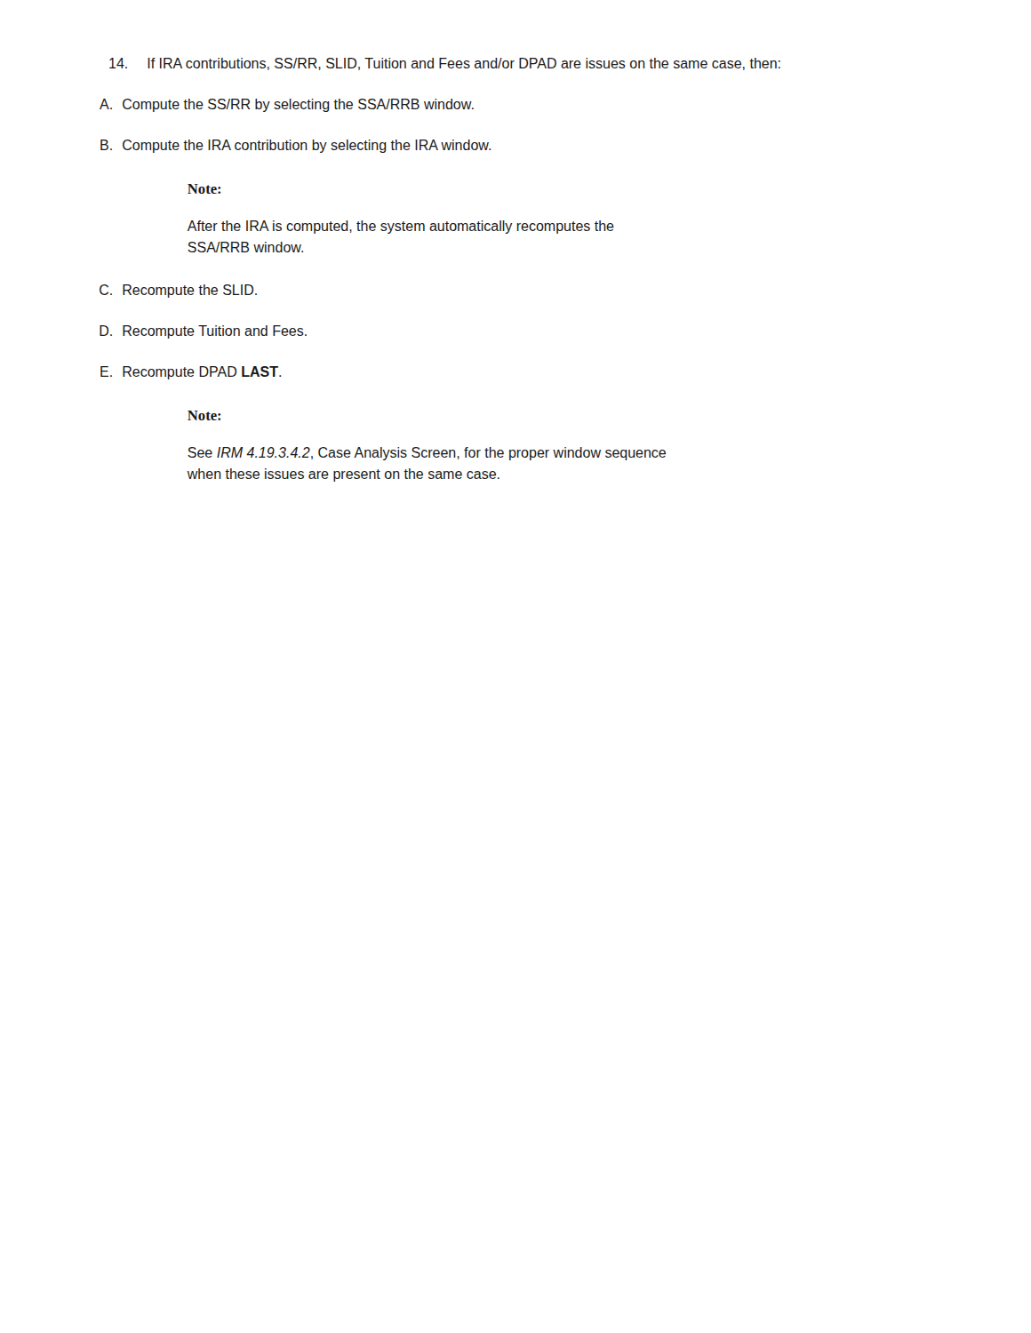14. If IRA contributions, SS/RR, SLID, Tuition and Fees and/or DPAD are issues on the same case, then:
Compute the SS/RR by selecting the SSA/RRB window.
Compute the IRA contribution by selecting the IRA window.
Note:
After the IRA is computed, the system automatically recomputes the SSA/RRB window.
Recompute the SLID.
Recompute Tuition and Fees.
Recompute DPAD LAST.
Note:
See IRM 4.19.3.4.2, Case Analysis Screen, for the proper window sequence when these issues are present on the same case.